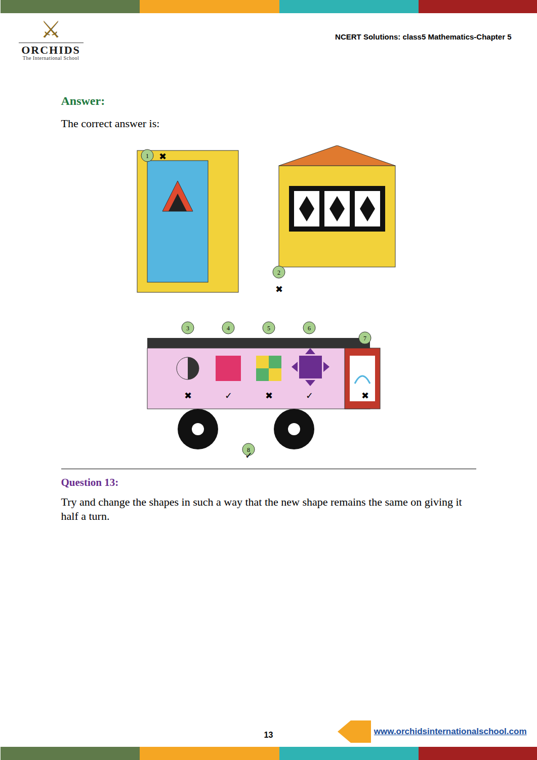⚔
ORCHIDS The International School
NCERT Solutions: class5 Mathematics-Chapter 5
ORCHIDS
The International School
Answer:
The correct answer is:
Question 13:
Try and change the shapes in such a way that the new shape remains the same on giving it half a turn.
13
www.orchidsinternationalschool.com